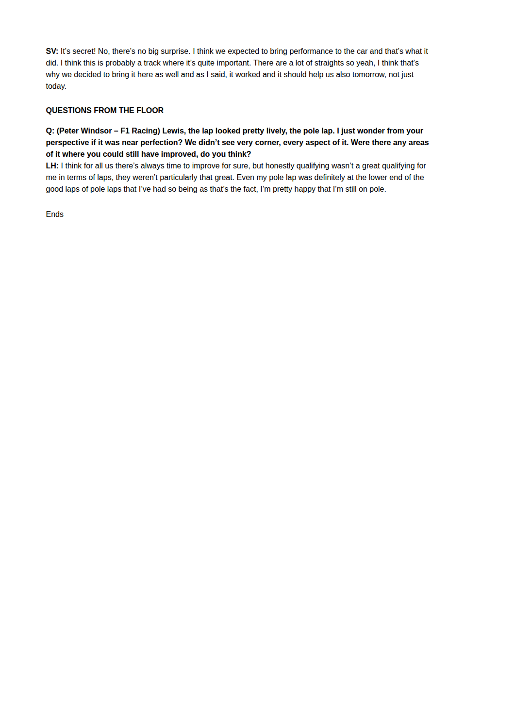SV: It’s secret! No, there’s no big surprise. I think we expected to bring performance to the car and that’s what it did. I think this is probably a track where it’s quite important. There are a lot of straights so yeah, I think that’s why we decided to bring it here as well and as I said, it worked and it should help us also tomorrow, not just today.
QUESTIONS FROM THE FLOOR
Q: (Peter Windsor – F1 Racing) Lewis, the lap looked pretty lively, the pole lap. I just wonder from your perspective if it was near perfection? We didn’t see very corner, every aspect of it. Were there any areas of it where you could still have improved, do you think?
LH: I think for all us there’s always time to improve for sure, but honestly qualifying wasn’t a great qualifying for me in terms of laps, they weren’t particularly that great. Even my pole lap was definitely at the lower end of the good laps of pole laps that I’ve had so being as that’s the fact, I’m pretty happy that I’m still on pole.
Ends